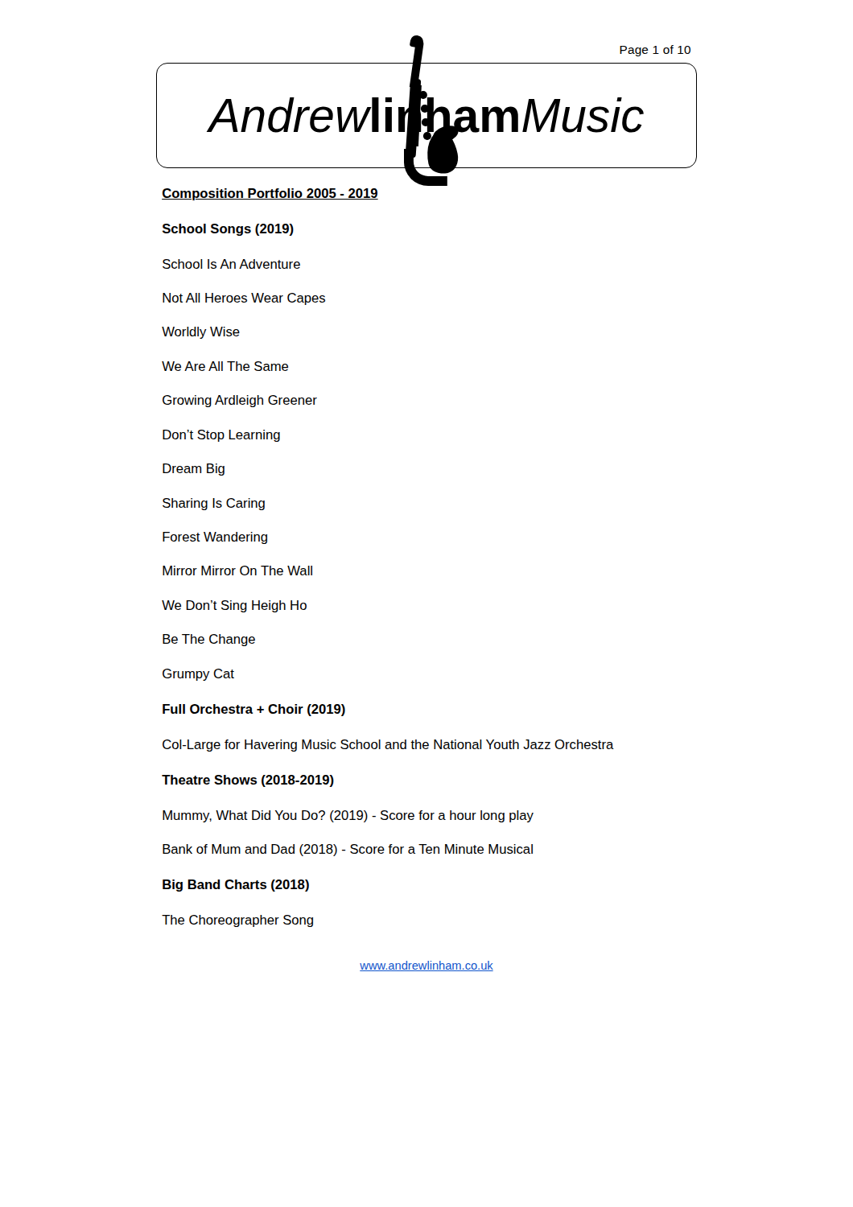Page 1 of 10
Andrew linham Music
Composition Portfolio 2005 - 2019
School Songs (2019)
School Is An Adventure
Not All Heroes Wear Capes
Worldly Wise
We Are All The Same
Growing Ardleigh Greener
Don’t Stop Learning
Dream Big
Sharing Is Caring
Forest Wandering
Mirror Mirror On The Wall
We Don’t Sing Heigh Ho
Be The Change
Grumpy Cat
Full Orchestra + Choir (2019)
Col-Large for Havering Music School and the National Youth Jazz Orchestra
Theatre Shows (2018-2019)
Mummy, What Did You Do? (2019) - Score for a hour long play
Bank of Mum and Dad (2018) - Score for a Ten Minute Musical
Big Band Charts (2018)
The Choreographer Song
www.andrewlinham.co.uk